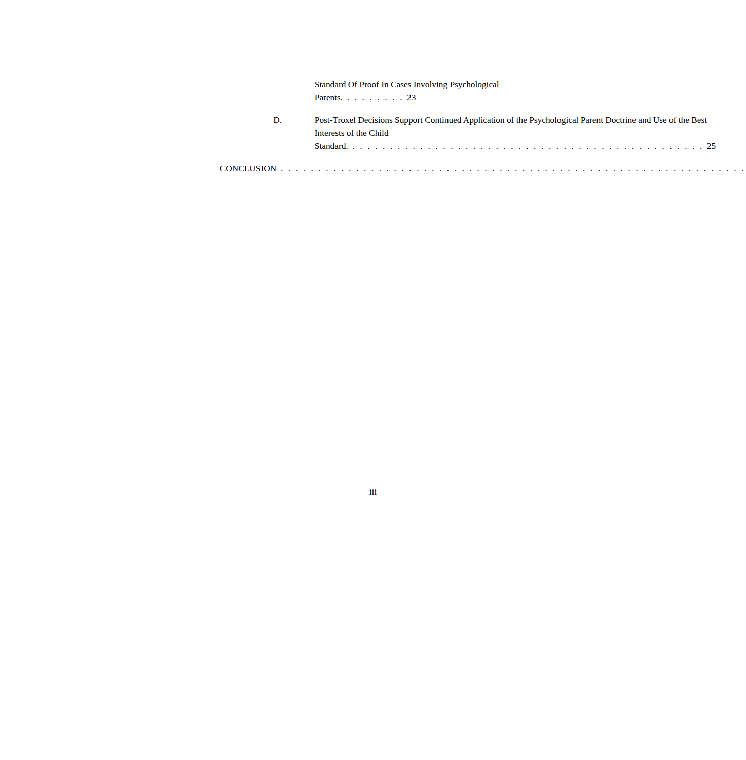Standard Of Proof In Cases Involving Psychological Parents. . . . . . . . . 23
D. Post-Troxel Decisions Support Continued Application of the Psychological Parent Doctrine and Use of the Best Interests of the Child Standard. . . . . . . . . . . . . . . . . . . . . . . . . . . . . . . . . . . . . . . . . . . . . . . . 25
CONCLUSION . . . . . . . . . . . . . . . . . . . . . . . . . . . . . . . . . . . . . . . . . . . . . . . . . . . . . . . . . . . . . . . . 27
iii